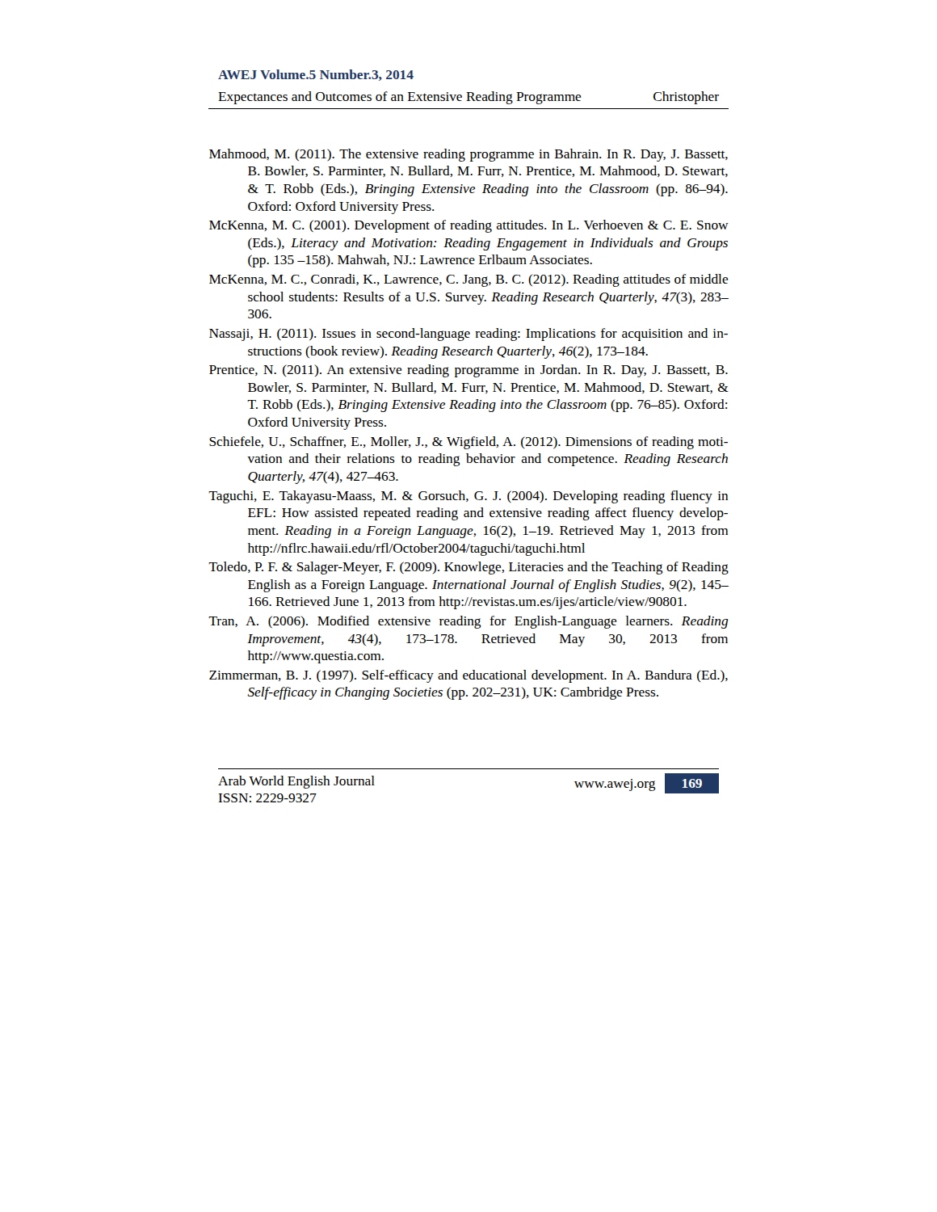AWEJ Volume.5 Number.3, 2014
Expectances and Outcomes of an Extensive Reading Programme Christopher
Mahmood, M. (2011). The extensive reading programme in Bahrain. In R. Day, J. Bassett, B. Bowler, S. Parminter, N. Bullard, M. Furr, N. Prentice, M. Mahmood, D. Stewart, & T. Robb (Eds.), Bringing Extensive Reading into the Classroom (pp. 86–94). Oxford: Oxford University Press.
McKenna, M. C. (2001). Development of reading attitudes. In L. Verhoeven & C. E. Snow (Eds.), Literacy and Motivation: Reading Engagement in Individuals and Groups (pp. 135 –158). Mahwah, NJ.: Lawrence Erlbaum Associates.
McKenna, M. C., Conradi, K., Lawrence, C. Jang, B. C. (2012). Reading attitudes of middle school students: Results of a U.S. Survey. Reading Research Quarterly, 47(3), 283–306.
Nassaji, H. (2011). Issues in second-language reading: Implications for acquisition and instructions (book review). Reading Research Quarterly, 46(2), 173–184.
Prentice, N. (2011). An extensive reading programme in Jordan. In R. Day, J. Bassett, B. Bowler, S. Parminter, N. Bullard, M. Furr, N. Prentice, M. Mahmood, D. Stewart, & T. Robb (Eds.), Bringing Extensive Reading into the Classroom (pp. 76–85). Oxford: Oxford University Press.
Schiefele, U., Schaffner, E., Moller, J., & Wigfield, A. (2012). Dimensions of reading motivation and their relations to reading behavior and competence. Reading Research Quarterly, 47(4), 427–463.
Taguchi, E. Takayasu-Maass, M. & Gorsuch, G. J. (2004). Developing reading fluency in EFL: How assisted repeated reading and extensive reading affect fluency development. Reading in a Foreign Language, 16(2), 1–19. Retrieved May 1, 2013 from http://nflrc.hawaii.edu/rfl/October2004/taguchi/taguchi.html
Toledo, P. F. & Salager-Meyer, F. (2009). Knowlege, Literacies and the Teaching of Reading English as a Foreign Language. International Journal of English Studies, 9(2), 145–166. Retrieved June 1, 2013 from http://revistas.um.es/ijes/article/view/90801.
Tran, A. (2006). Modified extensive reading for English-Language learners. Reading Improvement, 43(4), 173–178. Retrieved May 30, 2013 from http://www.questia.com.
Zimmerman, B. J. (1997). Self-efficacy and educational development. In A. Bandura (Ed.), Self-efficacy in Changing Societies (pp. 202–231), UK: Cambridge Press.
Arab World English Journal
ISSN: 2229-9327
www.awej.org 169